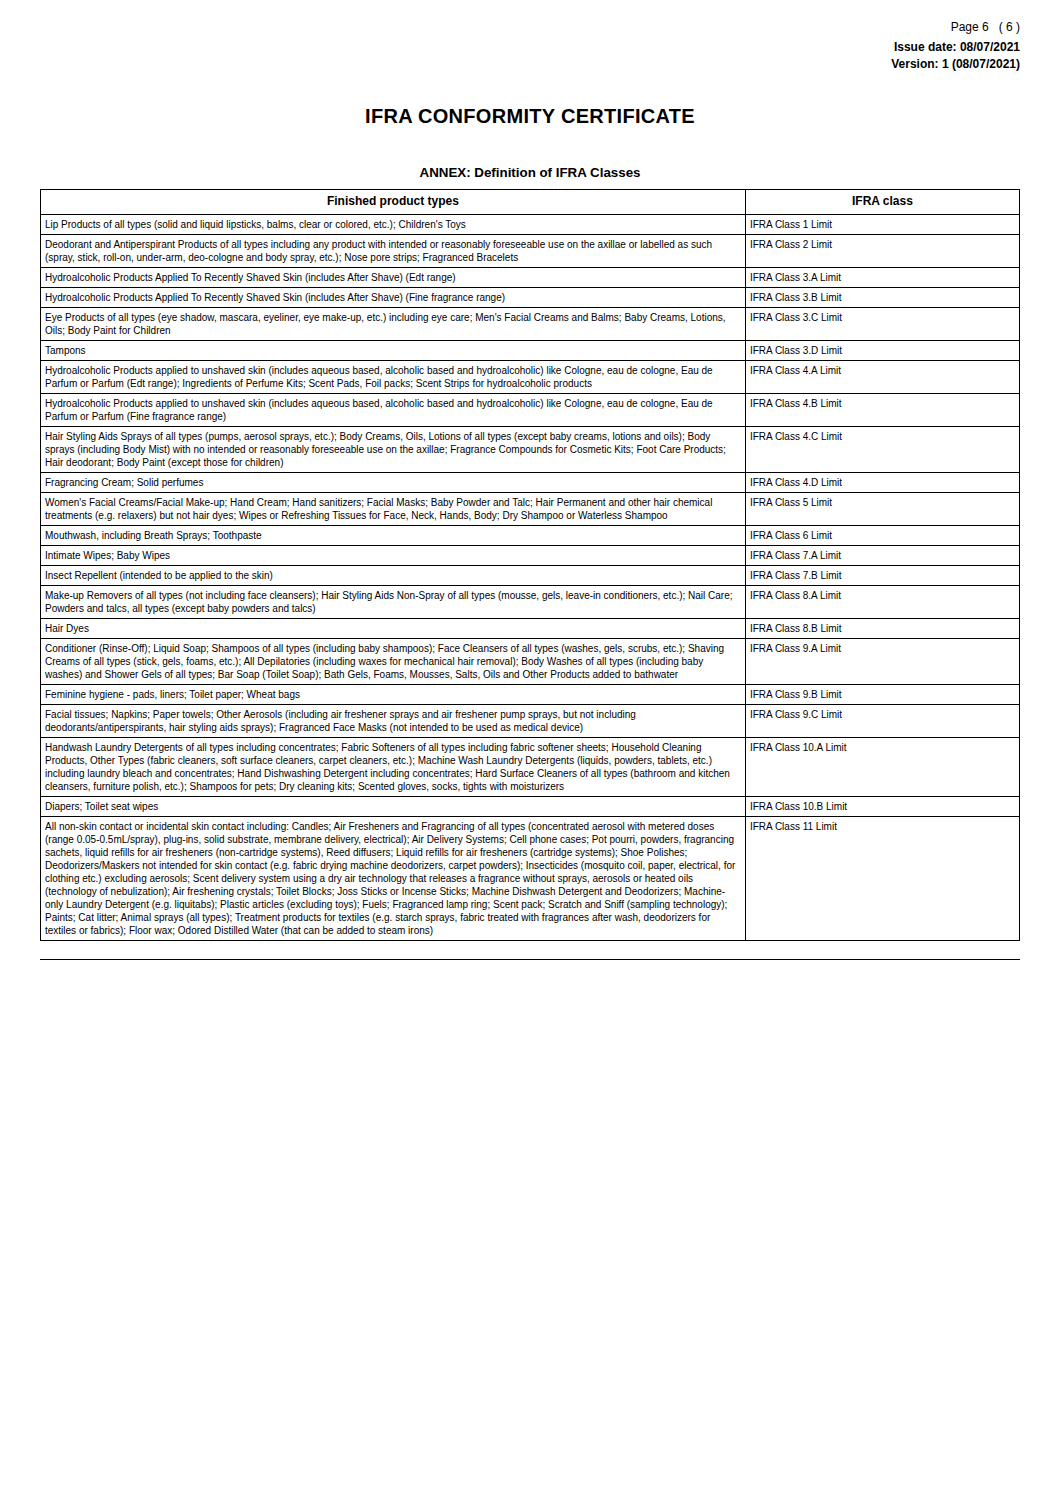Page 6 ( 6 )
Issue date: 08/07/2021
Version: 1 (08/07/2021)
IFRA CONFORMITY CERTIFICATE
ANNEX: Definition of IFRA Classes
| Finished product types | IFRA class |
| --- | --- |
| Lip Products of all types (solid and liquid lipsticks, balms, clear or colored, etc.); Children's Toys | IFRA Class 1 Limit |
| Deodorant and Antiperspirant Products of all types including any product with intended or reasonably foreseeable use on the axillae or labelled as such (spray, stick, roll-on, under-arm, deo-cologne and body spray, etc.); Nose pore strips; Fragranced Bracelets | IFRA Class 2 Limit |
| Hydroalcoholic Products Applied To Recently Shaved Skin (includes After Shave) (Edt range) | IFRA Class 3.A Limit |
| Hydroalcoholic Products Applied To Recently Shaved Skin (includes After Shave) (Fine fragrance range) | IFRA Class 3.B Limit |
| Eye Products of all types (eye shadow, mascara, eyeliner, eye make-up, etc.) including eye care; Men's Facial Creams and Balms; Baby Creams, Lotions, Oils; Body Paint for Children | IFRA Class 3.C Limit |
| Tampons | IFRA Class 3.D Limit |
| Hydroalcoholic Products applied to unshaved skin (includes aqueous based, alcoholic based and hydroalcoholic) like Cologne, eau de cologne, Eau de Parfum or Parfum (Edt range); Ingredients of Perfume Kits; Scent Pads, Foil packs; Scent Strips for hydroalcoholic products | IFRA Class 4.A Limit |
| Hydroalcoholic Products applied to unshaved skin (includes aqueous based, alcoholic based and hydroalcoholic) like Cologne, eau de cologne, Eau de Parfum or Parfum (Fine fragrance range) | IFRA Class 4.B Limit |
| Hair Styling Aids Sprays of all types (pumps, aerosol sprays, etc.); Body Creams, Oils, Lotions of all types (except baby creams, lotions and oils); Body sprays (including Body Mist) with no intended or reasonably foreseeable use on the axillae; Fragrance Compounds for Cosmetic Kits; Foot Care Products; Hair deodorant; Body Paint (except those for children) | IFRA Class 4.C Limit |
| Fragrancing Cream; Solid perfumes | IFRA Class 4.D Limit |
| Women's Facial Creams/Facial Make-up; Hand Cream; Hand sanitizers; Facial Masks; Baby Powder and Talc; Hair Permanent and other hair chemical treatments (e.g. relaxers) but not hair dyes; Wipes or Refreshing Tissues for Face, Neck, Hands, Body; Dry Shampoo or Waterless Shampoo | IFRA Class 5 Limit |
| Mouthwash, including Breath Sprays; Toothpaste | IFRA Class 6 Limit |
| Intimate Wipes; Baby Wipes | IFRA Class 7.A Limit |
| Insect Repellent (intended to be applied to the skin) | IFRA Class 7.B Limit |
| Make-up Removers of all types (not including face cleansers); Hair Styling Aids Non-Spray of all types (mousse, gels, leave-in conditioners, etc.); Nail Care; Powders and talcs, all types (except baby powders and talcs) | IFRA Class 8.A Limit |
| Hair Dyes | IFRA Class 8.B Limit |
| Conditioner (Rinse-Off); Liquid Soap; Shampoos of all types (including baby shampoos); Face Cleansers of all types (washes, gels, scrubs, etc.); Shaving Creams of all types (stick, gels, foams, etc.); All Depilatories (including waxes for mechanical hair removal); Body Washes of all types (including baby washes) and Shower Gels of all types; Bar Soap (Toilet Soap); Bath Gels, Foams, Mousses, Salts, Oils and Other Products added to bathwater | IFRA Class 9.A Limit |
| Feminine hygiene - pads, liners; Toilet paper; Wheat bags | IFRA Class 9.B Limit |
| Facial tissues; Napkins; Paper towels; Other Aerosols (including air freshener sprays and air freshener pump sprays, but not including deodorants/antiperspirants, hair styling aids sprays); Fragranced Face Masks (not intended to be used as medical device) | IFRA Class 9.C Limit |
| Handwash Laundry Detergents of all types including concentrates; Fabric Softeners of all types including fabric softener sheets; Household Cleaning Products, Other Types (fabric cleaners, soft surface cleaners, carpet cleaners, etc.); Machine Wash Laundry Detergents (liquids, powders, tablets, etc.) including laundry bleach and concentrates; Hand Dishwashing Detergent including concentrates; Hard Surface Cleaners of all types (bathroom and kitchen cleansers, furniture polish, etc.); Shampoos for pets; Dry cleaning kits; Scented gloves, socks, tights with moisturizers | IFRA Class 10.A Limit |
| Diapers; Toilet seat wipes | IFRA Class 10.B Limit |
| All non-skin contact or incidental skin contact including: Candles; Air Fresheners and Fragrancing of all types (concentrated aerosol with metered doses (range 0.05-0.5mL/spray), plug-ins, solid substrate, membrane delivery, electrical); Air Delivery Systems; Cell phone cases; Pot pourri, powders, fragrancing sachets, liquid refills for air fresheners (non-cartridge systems), Reed diffusers; Liquid refills for air fresheners (cartridge systems); Shoe Polishes; Deodorizers/Maskers not intended for skin contact (e.g. fabric drying machine deodorizers, carpet powders); Insecticides (mosquito coil, paper, electrical, for clothing etc.) excluding aerosols; Scent delivery system using a dry air technology that releases a fragrance without sprays, aerosols or heated oils (technology of nebulization); Air freshening crystals; Toilet Blocks; Joss Sticks or Incense Sticks; Machine Dishwash Detergent and Deodorizers; Machine-only Laundry Detergent (e.g. liquitabs); Plastic articles (excluding toys); Fuels; Fragranced lamp ring; Scent pack; Scratch and Sniff (sampling technology); Paints; Cat litter; Animal sprays (all types); Treatment products for textiles (e.g. starch sprays, fabric treated with fragrances after wash, deodorizers for textiles or fabrics); Floor wax; Odored Distilled Water (that can be added to steam irons) | IFRA Class 11 Limit |